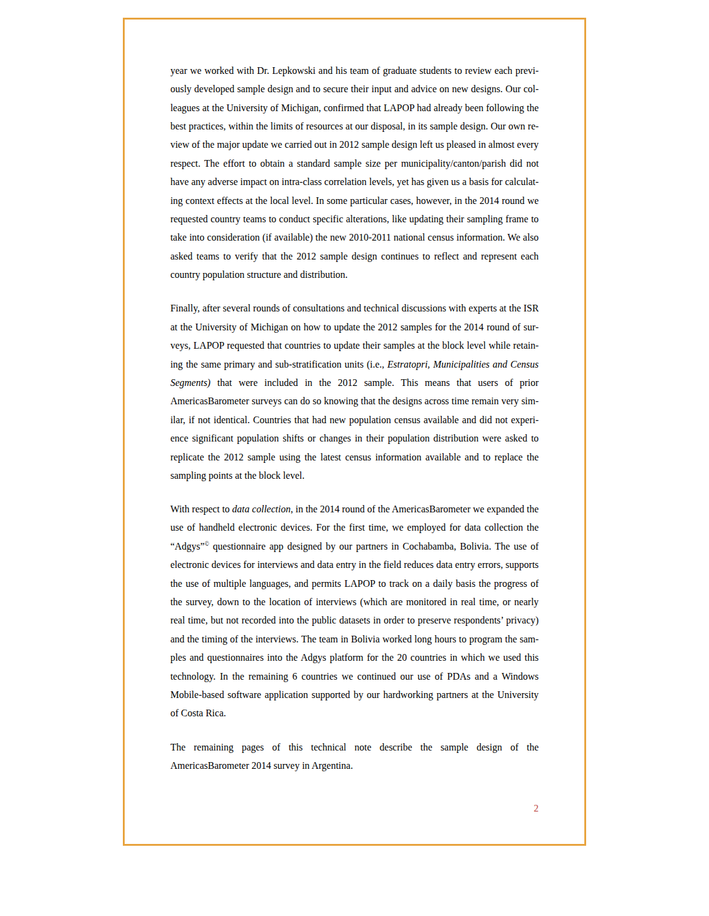year we worked with Dr. Lepkowski and his team of graduate students to review each previously developed sample design and to secure their input and advice on new designs. Our colleagues at the University of Michigan, confirmed that LAPOP had already been following the best practices, within the limits of resources at our disposal, in its sample design. Our own review of the major update we carried out in 2012 sample design left us pleased in almost every respect. The effort to obtain a standard sample size per municipality/canton/parish did not have any adverse impact on intra-class correlation levels, yet has given us a basis for calculating context effects at the local level. In some particular cases, however, in the 2014 round we requested country teams to conduct specific alterations, like updating their sampling frame to take into consideration (if available) the new 2010-2011 national census information. We also asked teams to verify that the 2012 sample design continues to reflect and represent each country population structure and distribution.
Finally, after several rounds of consultations and technical discussions with experts at the ISR at the University of Michigan on how to update the 2012 samples for the 2014 round of surveys, LAPOP requested that countries to update their samples at the block level while retaining the same primary and sub-stratification units (i.e., Estratopri, Municipalities and Census Segments) that were included in the 2012 sample. This means that users of prior AmericasBarometer surveys can do so knowing that the designs across time remain very similar, if not identical. Countries that had new population census available and did not experience significant population shifts or changes in their population distribution were asked to replicate the 2012 sample using the latest census information available and to replace the sampling points at the block level.
With respect to data collection, in the 2014 round of the AmericasBarometer we expanded the use of handheld electronic devices. For the first time, we employed for data collection the “Adgys”© questionnaire app designed by our partners in Cochabamba, Bolivia. The use of electronic devices for interviews and data entry in the field reduces data entry errors, supports the use of multiple languages, and permits LAPOP to track on a daily basis the progress of the survey, down to the location of interviews (which are monitored in real time, or nearly real time, but not recorded into the public datasets in order to preserve respondents’ privacy) and the timing of the interviews. The team in Bolivia worked long hours to program the samples and questionnaires into the Adgys platform for the 20 countries in which we used this technology. In the remaining 6 countries we continued our use of PDAs and a Windows Mobile-based software application supported by our hardworking partners at the University of Costa Rica.
The remaining pages of this technical note describe the sample design of the AmericasBarometer 2014 survey in Argentina.
2